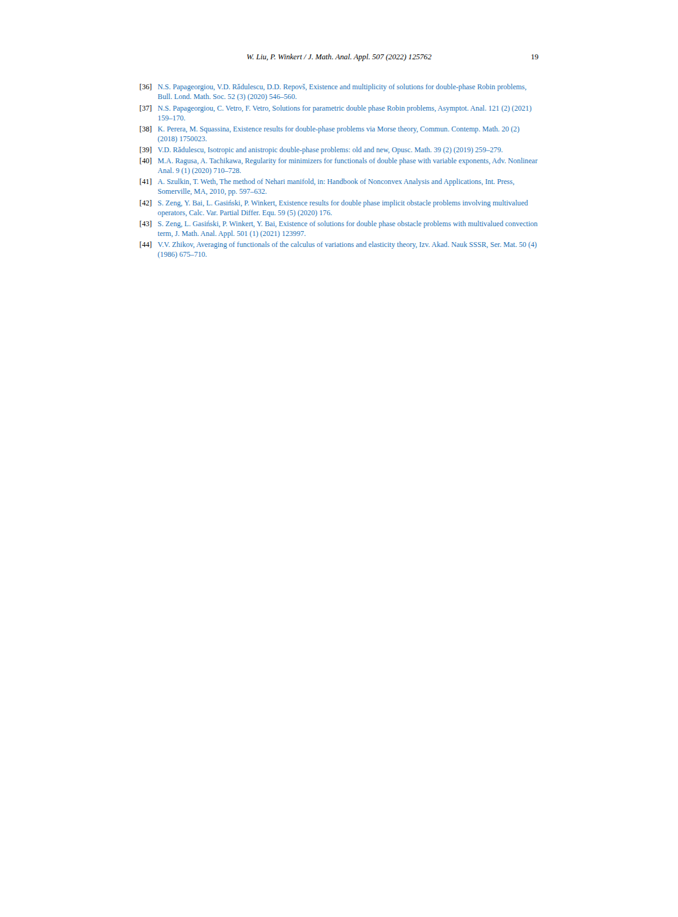W. Liu, P. Winkert / J. Math. Anal. Appl. 507 (2022) 125762 19
[36] N.S. Papageorgiou, V.D. Rădulescu, D.D. Repovš, Existence and multiplicity of solutions for double-phase Robin problems, Bull. Lond. Math. Soc. 52 (3) (2020) 546–560.
[37] N.S. Papageorgiou, C. Vetro, F. Vetro, Solutions for parametric double phase Robin problems, Asymptot. Anal. 121 (2) (2021) 159–170.
[38] K. Perera, M. Squassina, Existence results for double-phase problems via Morse theory, Commun. Contemp. Math. 20 (2) (2018) 1750023.
[39] V.D. Rădulescu, Isotropic and anistropic double-phase problems: old and new, Opusc. Math. 39 (2) (2019) 259–279.
[40] M.A. Ragusa, A. Tachikawa, Regularity for minimizers for functionals of double phase with variable exponents, Adv. Nonlinear Anal. 9 (1) (2020) 710–728.
[41] A. Szulkin, T. Weth, The method of Nehari manifold, in: Handbook of Nonconvex Analysis and Applications, Int. Press, Somerville, MA, 2010, pp. 597–632.
[42] S. Zeng, Y. Bai, L. Gasiński, P. Winkert, Existence results for double phase implicit obstacle problems involving multivalued operators, Calc. Var. Partial Differ. Equ. 59 (5) (2020) 176.
[43] S. Zeng, L. Gasiński, P. Winkert, Y. Bai, Existence of solutions for double phase obstacle problems with multivalued convection term, J. Math. Anal. Appl. 501 (1) (2021) 123997.
[44] V.V. Zhikov, Averaging of functionals of the calculus of variations and elasticity theory, Izv. Akad. Nauk SSSR, Ser. Mat. 50 (4) (1986) 675–710.